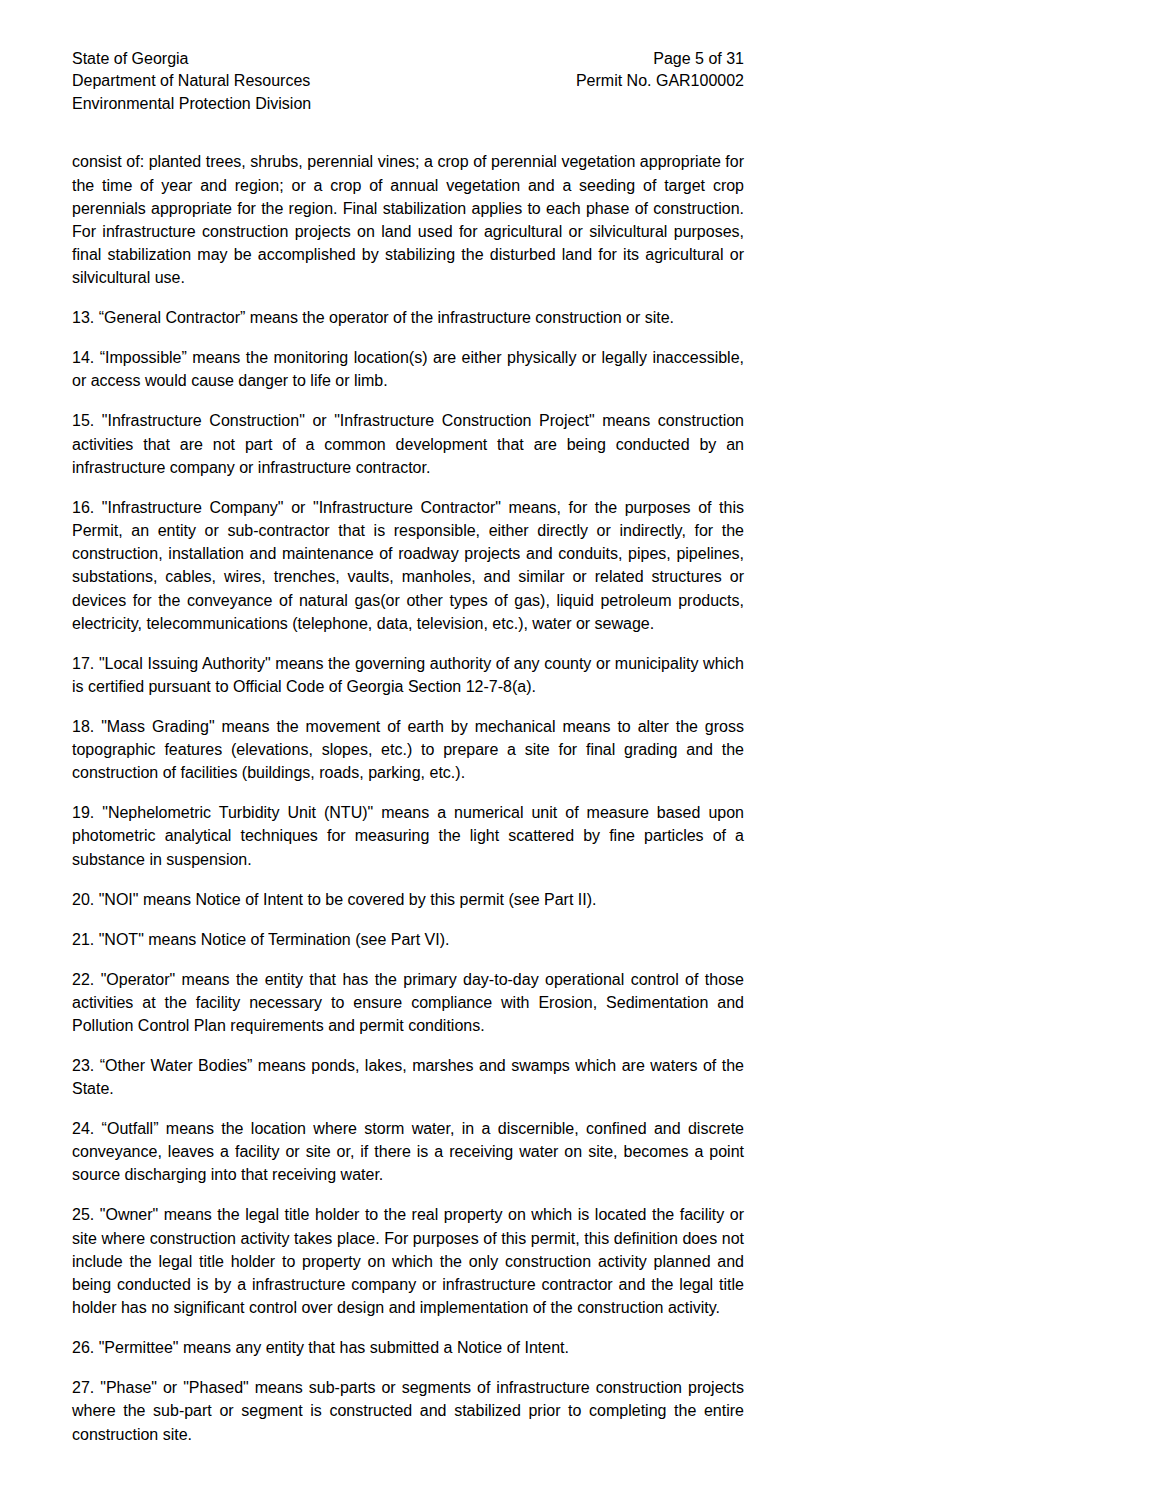State of Georgia
Department of Natural Resources
Environmental Protection Division
Page 5 of 31
Permit No. GAR100002
consist of: planted trees, shrubs, perennial vines; a crop of perennial vegetation appropriate for the time of year and region; or a crop of annual vegetation and a seeding of target crop perennials appropriate for the region. Final stabilization applies to each phase of construction. For infrastructure construction projects on land used for agricultural or silvicultural purposes, final stabilization may be accomplished by stabilizing the disturbed land for its agricultural or silvicultural use.
13. “General Contractor” means the operator of the infrastructure construction or site.
14. “Impossible” means the monitoring location(s) are either physically or legally inaccessible, or access would cause danger to life or limb.
15. "Infrastructure Construction" or "Infrastructure Construction Project" means construction activities that are not part of a common development that are being conducted by an infrastructure company or infrastructure contractor.
16. "Infrastructure Company" or "Infrastructure Contractor" means, for the purposes of this Permit, an entity or sub-contractor that is responsible, either directly or indirectly, for the construction, installation and maintenance of roadway projects and conduits, pipes, pipelines, substations, cables, wires, trenches, vaults, manholes, and similar or related structures or devices for the conveyance of natural gas(or other types of gas), liquid petroleum products, electricity, telecommunications (telephone, data, television, etc.), water or sewage.
17. "Local Issuing Authority" means the governing authority of any county or municipality which is certified pursuant to Official Code of Georgia Section 12-7-8(a).
18. "Mass Grading" means the movement of earth by mechanical means to alter the gross topographic features (elevations, slopes, etc.) to prepare a site for final grading and the construction of facilities (buildings, roads, parking, etc.).
19. "Nephelometric Turbidity Unit (NTU)" means a numerical unit of measure based upon photometric analytical techniques for measuring the light scattered by fine particles of a substance in suspension.
20. "NOI" means Notice of Intent to be covered by this permit (see Part II).
21. "NOT" means Notice of Termination (see Part VI).
22. "Operator" means the entity that has the primary day-to-day operational control of those activities at the facility necessary to ensure compliance with Erosion, Sedimentation and Pollution Control Plan requirements and permit conditions.
23. “Other Water Bodies” means ponds, lakes, marshes and swamps which are waters of the State.
24. “Outfall” means the location where storm water, in a discernible, confined and discrete conveyance, leaves a facility or site or, if there is a receiving water on site, becomes a point source discharging into that receiving water.
25. "Owner" means the legal title holder to the real property on which is located the facility or site where construction activity takes place. For purposes of this permit, this definition does not include the legal title holder to property on which the only construction activity planned and being conducted is by a infrastructure company or infrastructure contractor and the legal title holder has no significant control over design and implementation of the construction activity.
26. "Permittee" means any entity that has submitted a Notice of Intent.
27. "Phase" or "Phased" means sub-parts or segments of infrastructure construction projects where the sub-part or segment is constructed and stabilized prior to completing the entire construction site.